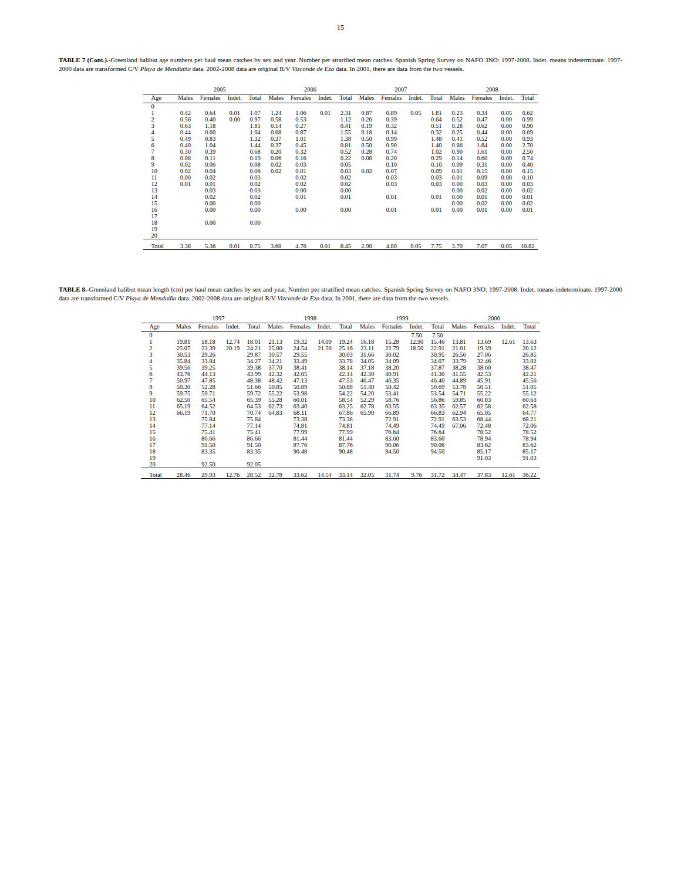15
TABLE 7 (Cont.).-Greenland halibut age numbers per haul mean catches by sex and year. Number per stratified mean catches. Spanish Spring Survey on NAFO 3NO: 1997-2008. Indet. means indeterminate. 1997-2000 data are transformed C/V Playa de Menduíña data. 2002-2008 data are original R/V Vizconde de Eza data. In 2001, there are data from the two vessels.
| | 2005 | 2006 | 2007 | 2008 |
| --- | --- | --- | --- | --- |
| Age | Males | Females | Indet. | Total | Males | Females | Indet. | Total | Males | Females | Indet. | Total | Males | Females | Indet. | Total |
| 0 | | | | | | | | | | | | | | | | |
| 1 | 0.42 | 0.64 | 0.01 | 1.07 | 1.24 | 1.06 | 0.01 | 2.31 | 0.87 | 0.89 | 0.05 | 1.81 | 0.23 | 0.34 | 0.05 | 0.62 |
| 2 | 0.56 | 0.40 | 0.00 | 0.97 | 0.58 | 0.53 | | 1.12 | 0.26 | 0.39 | | 0.64 | 0.52 | 0.47 | 0.00 | 0.99 |
| 3 | 0.63 | 1.18 | | 1.81 | 0.14 | 0.27 | | 0.41 | 0.19 | 0.32 | | 0.51 | 0.28 | 0.62 | 0.00 | 0.90 |
| 4 | 0.44 | 0.60 | | 1.04 | 0.68 | 0.87 | | 1.55 | 0.18 | 0.14 | | 0.32 | 0.25 | 0.44 | 0.00 | 0.69 |
| 5 | 0.49 | 0.83 | | 1.32 | 0.37 | 1.01 | | 1.38 | 0.50 | 0.99 | | 1.48 | 0.41 | 0.52 | 0.00 | 0.93 |
| 6 | 0.40 | 1.04 | | 1.44 | 0.37 | 0.45 | | 0.81 | 0.50 | 0.90 | | 1.40 | 0.86 | 1.84 | 0.00 | 2.70 |
| 7 | 0.30 | 0.39 | | 0.68 | 0.20 | 0.32 | | 0.52 | 0.28 | 0.74 | | 1.02 | 0.90 | 1.61 | 0.00 | 2.50 |
| 8 | 0.08 | 0.11 | | 0.19 | 0.06 | 0.16 | | 0.22 | 0.08 | 0.20 | | 0.29 | 0.14 | 0.60 | 0.00 | 0.74 |
| 9 | 0.02 | 0.06 | | 0.08 | 0.02 | 0.03 | | 0.05 | | 0.10 | | 0.10 | 0.09 | 0.31 | 0.00 | 0.40 |
| 10 | 0.02 | 0.04 | | 0.06 | 0.02 | 0.01 | | 0.03 | 0.02 | 0.07 | | 0.09 | 0.01 | 0.15 | 0.00 | 0.15 |
| 11 | 0.00 | 0.02 | | 0.03 | | 0.02 | | 0.02 | | 0.03 | | 0.03 | 0.01 | 0.09 | 0.00 | 0.10 |
| 12 | 0.01 | 0.01 | | 0.02 | | 0.02 | | 0.02 | | 0.03 | | 0.03 | 0.00 | 0.03 | 0.00 | 0.03 |
| 13 | | 0.03 | | 0.03 | | 0.00 | | 0.00 | | | | | 0.00 | 0.02 | 0.00 | 0.02 |
| 14 | | 0.02 | | 0.02 | | 0.01 | | 0.01 | | 0.01 | | 0.01 | 0.00 | 0.01 | 0.00 | 0.01 |
| 15 | | 0.00 | | 0.00 | | | | | | | | | 0.00 | 0.02 | 0.00 | 0.02 |
| 16 | | 0.00 | | 0.00 | | 0.00 | | 0.00 | | 0.01 | | 0.01 | 0.00 | 0.01 | 0.00 | 0.01 |
| 17 | | | | | | | | | | | | | | | | |
| 18 | | 0.00 | | 0.00 | | | | | | | | | | | | |
| 19 | | | | | | | | | | | | | | | | |
| 20 | | | | | | | | | | | | | | | | |
| Total | 3.38 | 5.36 | 0.01 | 8.75 | 3.68 | 4.76 | 0.01 | 8.45 | 2.90 | 4.80 | 0.05 | 7.75 | 3.70 | 7.07 | 0.05 | 10.82 |
TABLE 8.-Greenland halibut mean length (cm) per haul mean catches by sex and year. Number per stratified mean catches. Spanish Spring Survey on NAFO 3NO: 1997-2008. Indet. means indeterminate. 1997-2000 data are transformed C/V Playa de Menduíña data. 2002-2008 data are original R/V Vizconde de Eza data. In 2001, there are data from the two vessels.
| | 1997 | 1998 | 1999 | 2000 |
| --- | --- | --- | --- | --- |
| Age | Males | Females | Indet. | Total | Males | Females | Indet. | Total | Males | Females | Indet. | Total | Males | Females | Indet. | Total |
| 0 | | | | | | | | | | | 7.50 | 7.50 | | | | |
| 1 | 19.81 | 18.18 | 12.74 | 18.01 | 21.13 | 19.32 | 14.09 | 19.24 | 16.18 | 15.28 | 12.90 | 15.46 | 13.81 | 13.69 | 12.61 | 13.63 |
| 2 | 25.07 | 23.39 | 20.19 | 24.21 | 25.80 | 24.54 | 21.50 | 25.16 | 23.11 | 22.79 | 18.50 | 22.91 | 21.01 | 19.39 | | 20.12 |
| 3 | 30.53 | 29.26 | | 29.87 | 30.57 | 29.55 | | 30.03 | 31.66 | 30.02 | | 30.95 | 26.56 | 27.06 | | 26.85 |
| 4 | 35.84 | 33.84 | | 34.27 | 34.21 | 33.49 | | 33.78 | 34.05 | 34.09 | | 34.07 | 33.79 | 32.46 | | 33.02 |
| 5 | 39.56 | 39.25 | | 39.38 | 37.70 | 38.41 | | 38.14 | 37.18 | 38.20 | | 37.87 | 38.28 | 38.60 | | 38.47 |
| 6 | 43.76 | 44.13 | | 43.99 | 42.32 | 42.05 | | 42.14 | 42.30 | 40.91 | | 41.30 | 41.55 | 42.53 | | 42.21 |
| 7 | 50.97 | 47.85 | | 48.38 | 48.42 | 47.13 | | 47.53 | 46.47 | 46.35 | | 46.40 | 44.89 | 45.91 | | 45.56 |
| 8 | 50.30 | 52.28 | | 51.66 | 50.85 | 50.89 | | 50.88 | 51.48 | 50.42 | | 50.69 | 53.78 | 50.51 | | 51.05 |
| 9 | 59.75 | 59.71 | | 59.72 | 55.22 | 53.98 | | 54.22 | 54.20 | 53.41 | | 53.54 | 54.71 | 55.22 | | 55.12 |
| 10 | 62.50 | 65.54 | | 65.39 | 55.28 | 60.01 | | 58.54 | 52.29 | 58.76 | | 56.86 | 59.85 | 60.83 | | 60.63 |
| 11 | 65.19 | 64.52 | | 64.53 | 62.73 | 63.40 | | 63.25 | 62.78 | 63.55 | | 63.35 | 62.57 | 62.58 | | 62.58 |
| 12 | 66.19 | 71.70 | | 70.74 | 64.83 | 68.11 | | 67.86 | 65.90 | 66.89 | | 66.83 | 62.94 | 65.05 | | 64.77 |
| 13 | | 75.84 | | 75.84 | | 73.38 | | 73.38 | | 72.91 | | 72.91 | 63.53 | 68.44 | | 68.21 |
| 14 | | 77.14 | | 77.14 | | 74.81 | | 74.81 | | 74.49 | | 74.49 | 67.06 | 72.48 | | 72.06 |
| 15 | | 75.41 | | 75.41 | | 77.99 | | 77.99 | | 76.64 | | 76.64 | | 78.52 | | 78.52 |
| 16 | | 86.66 | | 86.66 | | 81.44 | | 81.44 | | 83.60 | | 83.60 | | 78.94 | | 78.94 |
| 17 | | 91.50 | | 91.50 | | 87.76 | | 87.76 | | 90.06 | | 90.06 | | 83.62 | | 83.62 |
| 18 | | 83.35 | | 83.35 | | 90.48 | | 90.48 | | 94.50 | | 94.50 | | 85.17 | | 85.17 |
| 19 | | | | | | | | | | | | | | 91.03 | | 91.03 |
| 20 | | 92.50 | | 92.05 | | | | | | | | | | | | |
| Total | 28.46 | 29.93 | 12.76 | 28.52 | 32.78 | 33.62 | 14.54 | 33.14 | 32.05 | 31.74 | 9.76 | 31.72 | 34.47 | 37.83 | 12.61 | 36.22 |